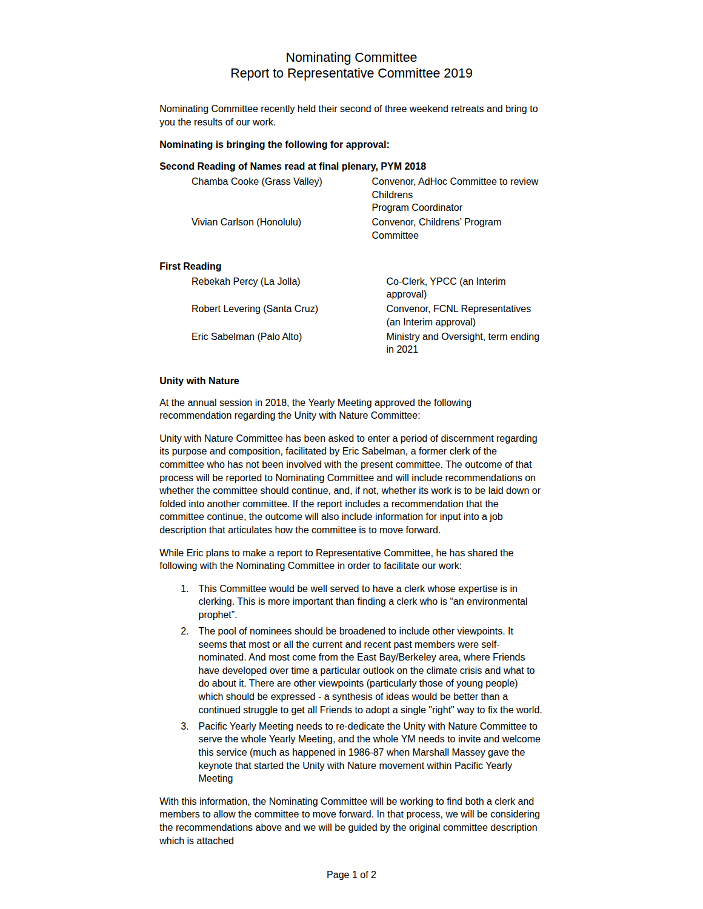Nominating Committee
Report to Representative Committee 2019
Nominating Committee recently held their second of three weekend retreats and bring to you the results of our work.
Nominating is bringing the following for approval:
Second Reading of Names read at final plenary, PYM 2018
| Chamba Cooke (Grass Valley) | Convenor, AdHoc Committee to review Childrens Program Coordinator |
| Vivian Carlson (Honolulu) | Convenor, Childrens’ Program Committee |
First Reading
| Rebekah Percy (La Jolla) | Co-Clerk, YPCC (an Interim approval) |
| Robert Levering (Santa Cruz) | Convenor, FCNL Representatives (an Interim approval) |
| Eric Sabelman (Palo Alto) | Ministry and Oversight, term ending in 2021 |
Unity with Nature
At the annual session in 2018, the Yearly Meeting approved the following recommendation regarding the Unity with Nature Committee:
Unity with Nature Committee has been asked to enter a period of discernment regarding its purpose and composition, facilitated by Eric Sabelman, a former clerk of the committee who has not been involved with the present committee. The outcome of that process will be reported to Nominating Committee and will include recommendations on whether the committee should continue, and, if not, whether its work is to be laid down or folded into another committee. If the report includes a recommendation that the committee continue, the outcome will also include information for input into a job description that articulates how the committee is to move forward.
While Eric plans to make a report to Representative Committee, he has shared the following with the Nominating Committee in order to facilitate our work:
This Committee would be well served to have a clerk whose expertise is in clerking. This is more important than finding a clerk who is “an environmental prophet”.
The pool of nominees should be broadened to include other viewpoints. It seems that most or all the current and recent past members were self-nominated. And most come from the East Bay/Berkeley area, where Friends have developed over time a particular outlook on the climate crisis and what to do about it. There are other viewpoints (particularly those of young people) which should be expressed - a synthesis of ideas would be better than a continued struggle to get all Friends to adopt a single "right" way to fix the world.
Pacific Yearly Meeting needs to re-dedicate the Unity with Nature Committee to serve the whole Yearly Meeting, and the whole YM needs to invite and welcome this service (much as happened in 1986-87 when Marshall Massey gave the keynote that started the Unity with Nature movement within Pacific Yearly Meeting
With this information, the Nominating Committee will be working to find both a clerk and members to allow the committee to move forward. In that process, we will be considering the recommendations above and we will be guided by the original committee description which is attached
Page 1 of 2